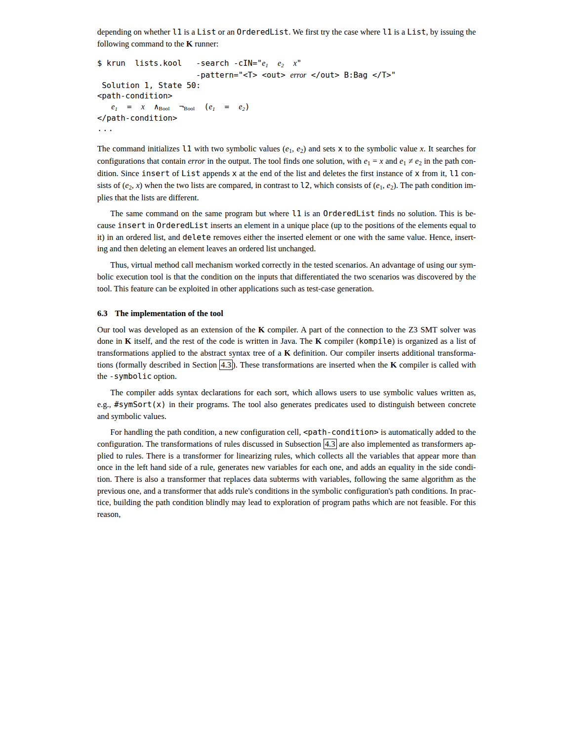depending on whether l1 is a List or an OrderedList. We first try the case where l1 is a List, by issuing the following command to the K runner:
$ krun  lists.kool   -search -cIN="e1  e2  x"
                     -pattern="<T> <out> error </out> B:Bag </T>"
 Solution 1, State 50:
<path-condition>
   e1  =  x  ∧Bool  ¬Bool  (e1  =  e2)
</path-condition>
...
The command initializes l1 with two symbolic values (e 1, e 2) and sets x to the symbolic value x. It searches for configurations that contain error in the output. The tool finds one solution, with e 1 = x and e 1 ≠ e 2 in the path condition. Since insert of List appends x at the end of the list and deletes the first instance of x from it, l1 consists of (e 2, x) when the two lists are compared, in contrast to l2, which consists of (e 1, e 2). The path condition implies that the lists are different.
The same command on the same program but where l1 is an OrderedList finds no solution. This is because insert in OrderedList inserts an element in a unique place (up to the positions of the elements equal to it) in an ordered list, and delete removes either the inserted element or one with the same value. Hence, inserting and then deleting an element leaves an ordered list unchanged.
Thus, virtual method call mechanism worked correctly in the tested scenarios. An advantage of using our symbolic execution tool is that the condition on the inputs that differentiated the two scenarios was discovered by the tool. This feature can be exploited in other applications such as test-case generation.
6.3 The implementation of the tool
Our tool was developed as an extension of the K compiler. A part of the connection to the Z3 SMT solver was done in K itself, and the rest of the code is written in Java. The K compiler (kompile) is organized as a list of transformations applied to the abstract syntax tree of a K definition. Our compiler inserts additional transformations (formally described in Section 4.3). These transformations are inserted when the K compiler is called with the -symbolic option.
The compiler adds syntax declarations for each sort, which allows users to use symbolic values written as, e.g., #symSort(x) in their programs. The tool also generates predicates used to distinguish between concrete and symbolic values.
For handling the path condition, a new configuration cell, <path-condition> is automatically added to the configuration. The transformations of rules discussed in Subsection 4.3 are also implemented as transformers applied to rules. There is a transformer for linearizing rules, which collects all the variables that appear more than once in the left hand side of a rule, generates new variables for each one, and adds an equality in the side condition. There is also a transformer that replaces data subterms with variables, following the same algorithm as the previous one, and a transformer that adds rule's conditions in the symbolic configuration's path conditions. In practice, building the path condition blindly may lead to exploration of program paths which are not feasible. For this reason,